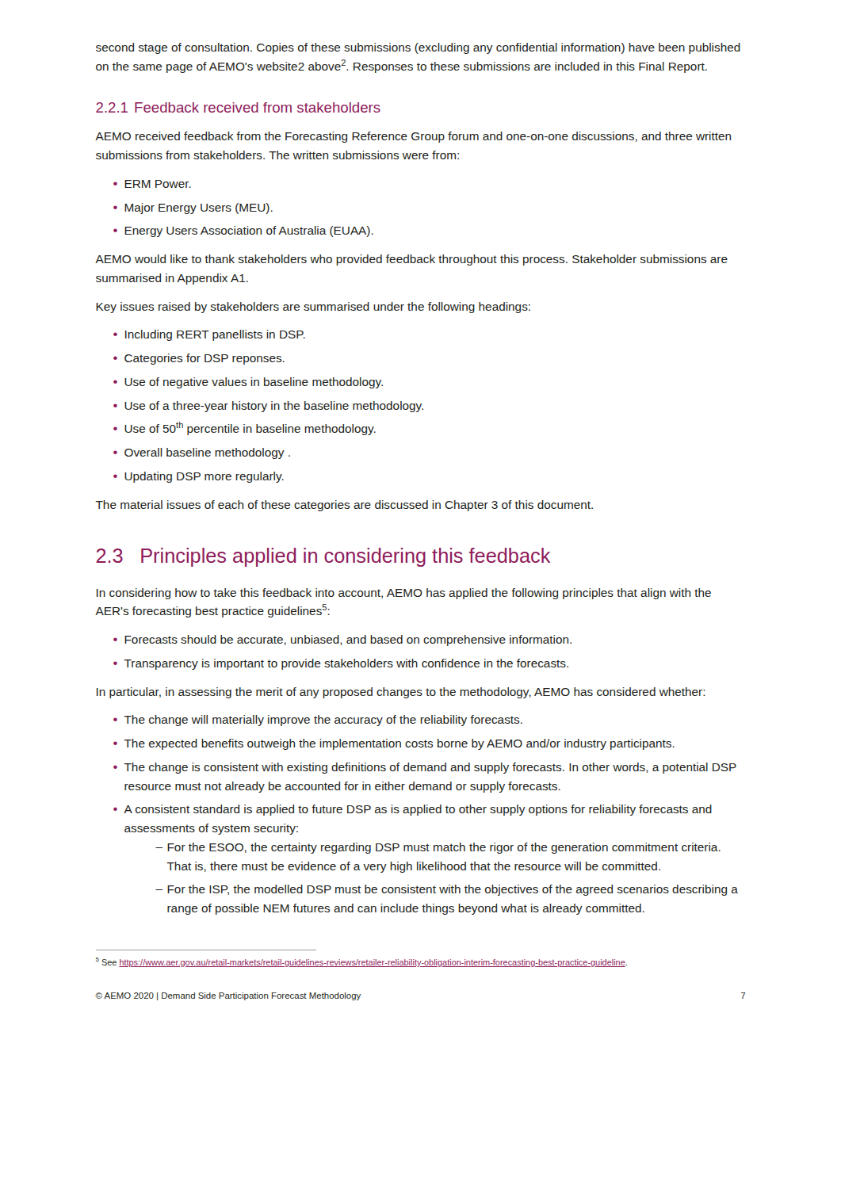second stage of consultation. Copies of these submissions (excluding any confidential information) have been published on the same page of AEMO's website2 above2. Responses to these submissions are included in this Final Report.
2.2.1 Feedback received from stakeholders
AEMO received feedback from the Forecasting Reference Group forum and one-on-one discussions, and three written submissions from stakeholders. The written submissions were from:
ERM Power.
Major Energy Users (MEU).
Energy Users Association of Australia (EUAA).
AEMO would like to thank stakeholders who provided feedback throughout this process. Stakeholder submissions are summarised in Appendix A1.
Key issues raised by stakeholders are summarised under the following headings:
Including RERT panellists in DSP.
Categories for DSP reponses.
Use of negative values in baseline methodology.
Use of a three-year history in the baseline methodology.
Use of 50th percentile in baseline methodology.
Overall baseline methodology .
Updating DSP more regularly.
The material issues of each of these categories are discussed in Chapter 3 of this document.
2.3 Principles applied in considering this feedback
In considering how to take this feedback into account, AEMO has applied the following principles that align with the AER's forecasting best practice guidelines5:
Forecasts should be accurate, unbiased, and based on comprehensive information.
Transparency is important to provide stakeholders with confidence in the forecasts.
In particular, in assessing the merit of any proposed changes to the methodology, AEMO has considered whether:
The change will materially improve the accuracy of the reliability forecasts.
The expected benefits outweigh the implementation costs borne by AEMO and/or industry participants.
The change is consistent with existing definitions of demand and supply forecasts. In other words, a potential DSP resource must not already be accounted for in either demand or supply forecasts.
A consistent standard is applied to future DSP as is applied to other supply options for reliability forecasts and assessments of system security:
For the ESOO, the certainty regarding DSP must match the rigor of the generation commitment criteria. That is, there must be evidence of a very high likelihood that the resource will be committed.
For the ISP, the modelled DSP must be consistent with the objectives of the agreed scenarios describing a range of possible NEM futures and can include things beyond what is already committed.
5 See https://www.aer.gov.au/retail-markets/retail-guidelines-reviews/retailer-reliability-obligation-interim-forecasting-best-practice-guideline.
© AEMO 2020 | Demand Side Participation Forecast Methodology 7